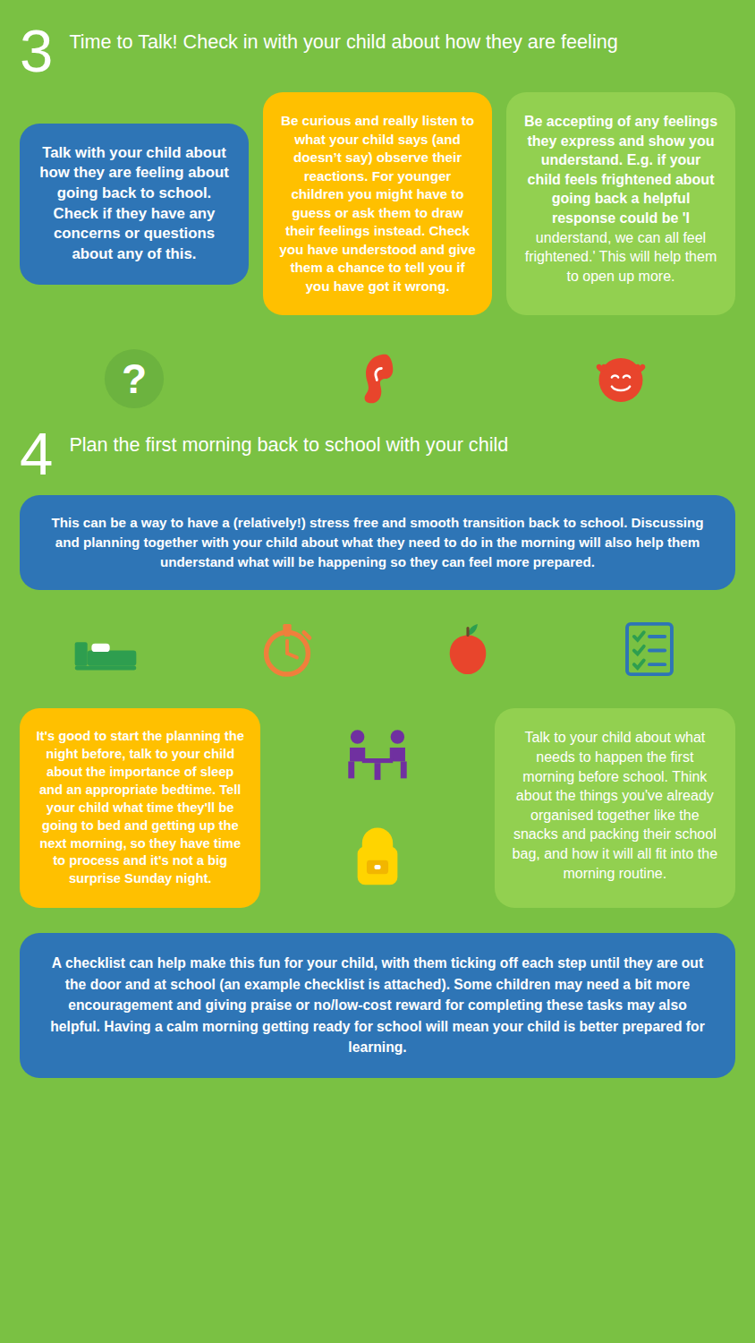3
Time to Talk! Check in with your child about how they are feeling
Talk with your child about how they are feeling about going back to school. Check if they have any concerns or questions about any of this.
Be curious and really listen to what your child says (and doesn’t say) observe their reactions. For younger children you might have to guess or ask them to draw their feelings instead. Check you have understood and give them a chance to tell you if you have got it wrong.
Be accepting of any feelings they express and show you understand. E.g. if your child feels frightened about going back a helpful response could be 'I understand, we can all feel frightened.' This will help them to open up more.
?
4
Plan the first morning back to school with your child
This can be a way to have a (relatively!) stress free and smooth transition back to school. Discussing and planning together with your child about what they need to do in the morning will also help them understand what will be happening so they can feel more prepared.
It's good to start the planning the night before, talk to your child about the importance of sleep and an appropriate bedtime. Tell your child what time they'll be going to bed and getting up the next morning, so they have time to process and it's not a big surprise Sunday night.
Talk to your child about what needs to happen the first morning before school. Think about the things you've already organised together like the snacks and packing their school bag, and how it will all fit into the morning routine.
A checklist can help make this fun for your child, with them ticking off each step until they are out the door and at school (an example checklist is attached). Some children may need a bit more encouragement and giving praise or no/low-cost reward for completing these tasks may also helpful. Having a calm morning getting ready for school will mean your child is better prepared for learning.